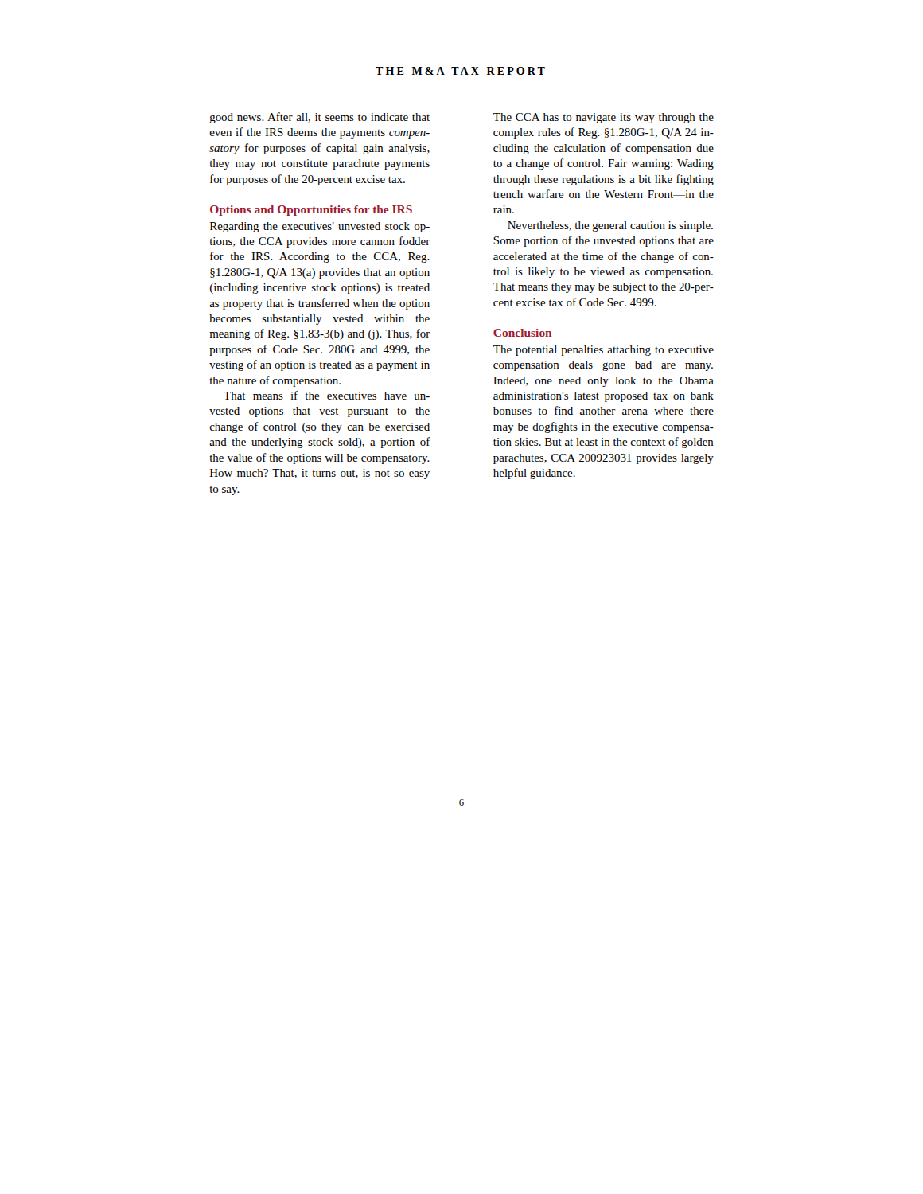The M&A Tax Report
good news. After all, it seems to indicate that even if the IRS deems the payments compensatory for purposes of capital gain analysis, they may not constitute parachute payments for purposes of the 20-percent excise tax.
Options and Opportunities for the IRS
Regarding the executives' unvested stock options, the CCA provides more cannon fodder for the IRS. According to the CCA, Reg. §1.280G-1, Q/A 13(a) provides that an option (including incentive stock options) is treated as property that is transferred when the option becomes substantially vested within the meaning of Reg. §1.83-3(b) and (j). Thus, for purposes of Code Sec. 280G and 4999, the vesting of an option is treated as a payment in the nature of compensation.
That means if the executives have unvested options that vest pursuant to the change of control (so they can be exercised and the underlying stock sold), a portion of the value of the options will be compensatory. How much? That, it turns out, is not so easy to say.
The CCA has to navigate its way through the complex rules of Reg. §1.280G-1, Q/A 24 including the calculation of compensation due to a change of control. Fair warning: Wading through these regulations is a bit like fighting trench warfare on the Western Front—in the rain.
Nevertheless, the general caution is simple. Some portion of the unvested options that are accelerated at the time of the change of control is likely to be viewed as compensation. That means they may be subject to the 20-percent excise tax of Code Sec. 4999.
Conclusion
The potential penalties attaching to executive compensation deals gone bad are many. Indeed, one need only look to the Obama administration's latest proposed tax on bank bonuses to find another arena where there may be dogfights in the executive compensation skies. But at least in the context of golden parachutes, CCA 200923031 provides largely helpful guidance.
6